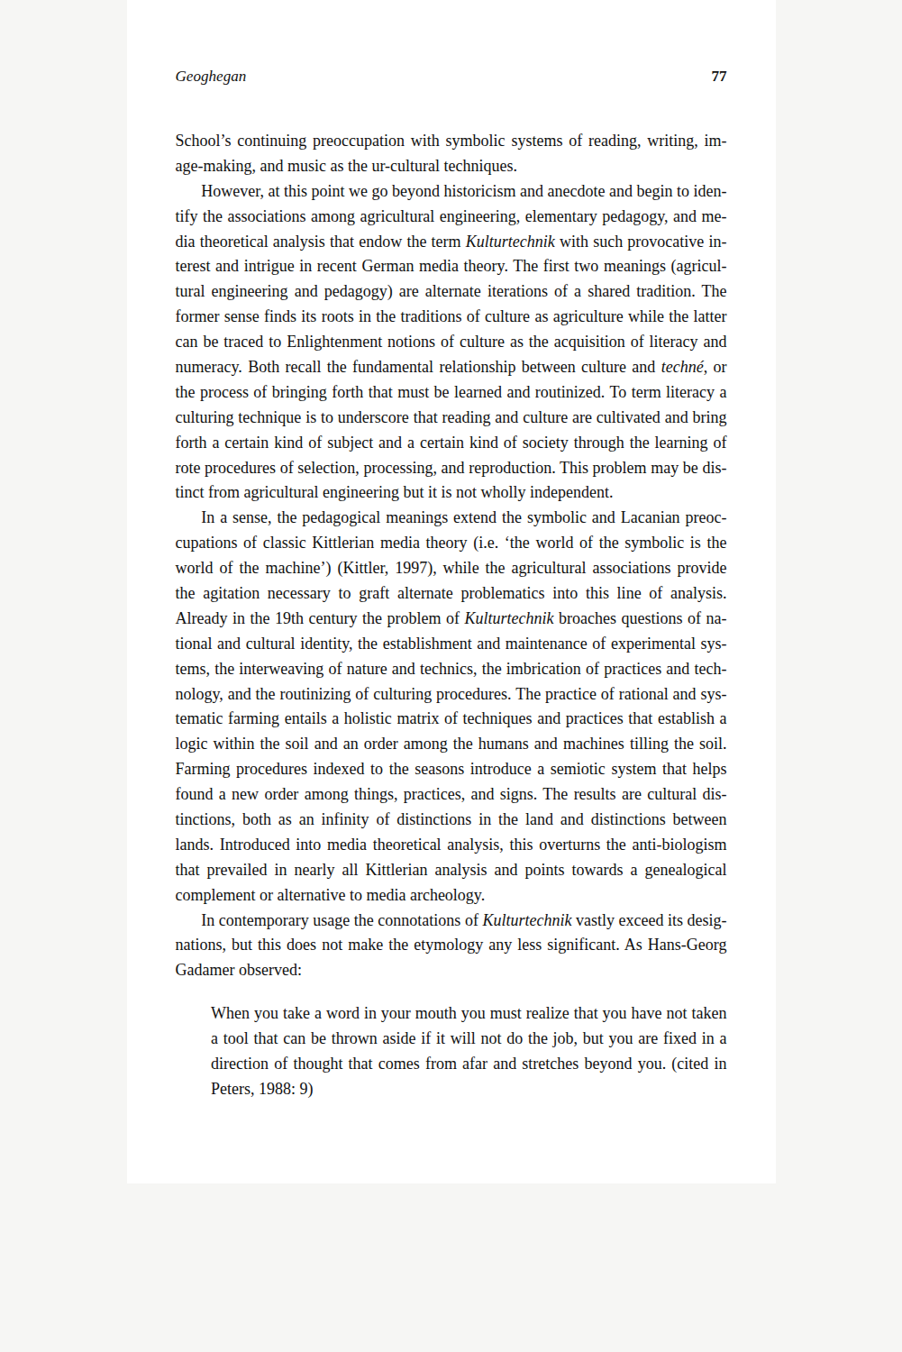Geoghegan 77
School’s continuing preoccupation with symbolic systems of reading, writing, image-making, and music as the ur-cultural techniques.
However, at this point we go beyond historicism and anecdote and begin to identify the associations among agricultural engineering, elementary pedagogy, and media theoretical analysis that endow the term Kulturtechnik with such provocative interest and intrigue in recent German media theory. The first two meanings (agricultural engineering and pedagogy) are alternate iterations of a shared tradition. The former sense finds its roots in the traditions of culture as agriculture while the latter can be traced to Enlightenment notions of culture as the acquisition of literacy and numeracy. Both recall the fundamental relationship between culture and techné, or the process of bringing forth that must be learned and routinized. To term literacy a culturing technique is to underscore that reading and culture are cultivated and bring forth a certain kind of subject and a certain kind of society through the learning of rote procedures of selection, processing, and reproduction. This problem may be distinct from agricultural engineering but it is not wholly independent.
In a sense, the pedagogical meanings extend the symbolic and Lacanian preoccupations of classic Kittlerian media theory (i.e. ‘the world of the symbolic is the world of the machine’) (Kittler, 1997), while the agricultural associations provide the agitation necessary to graft alternate problematics into this line of analysis. Already in the 19th century the problem of Kulturtechnik broaches questions of national and cultural identity, the establishment and maintenance of experimental systems, the interweaving of nature and technics, the imbrication of practices and technology, and the routinizing of culturing procedures. The practice of rational and systematic farming entails a holistic matrix of techniques and practices that establish a logic within the soil and an order among the humans and machines tilling the soil. Farming procedures indexed to the seasons introduce a semiotic system that helps found a new order among things, practices, and signs. The results are cultural distinctions, both as an infinity of distinctions in the land and distinctions between lands. Introduced into media theoretical analysis, this overturns the anti-biologism that prevailed in nearly all Kittlerian analysis and points towards a genealogical complement or alternative to media archeology.
In contemporary usage the connotations of Kulturtechnik vastly exceed its designations, but this does not make the etymology any less significant. As Hans-Georg Gadamer observed:
When you take a word in your mouth you must realize that you have not taken a tool that can be thrown aside if it will not do the job, but you are fixed in a direction of thought that comes from afar and stretches beyond you. (cited in Peters, 1988: 9)